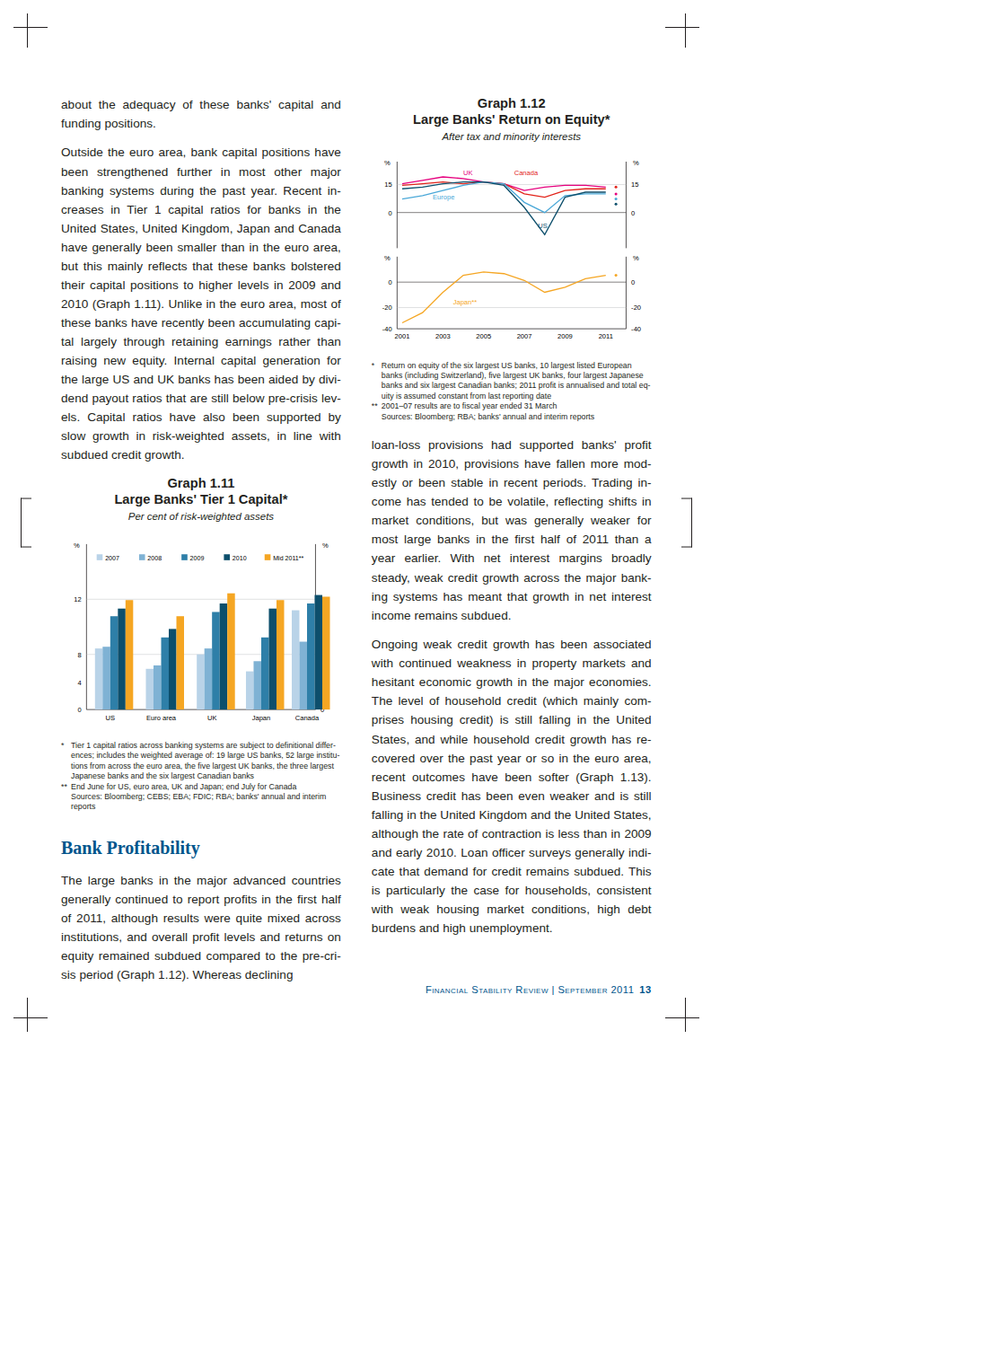about the adequacy of these banks' capital and funding positions.
Outside the euro area, bank capital positions have been strengthened further in most other major banking systems during the past year. Recent increases in Tier 1 capital ratios for banks in the United States, United Kingdom, Japan and Canada have generally been smaller than in the euro area, but this mainly reflects that these banks bolstered their capital positions to higher levels in 2009 and 2010 (Graph 1.11). Unlike in the euro area, most of these banks have recently been accumulating capital largely through retaining earnings rather than raising new equity. Internal capital generation for the large US and UK banks has been aided by dividend payout ratios that are still below pre-crisis levels. Capital ratios have also been supported by slow growth in risk-weighted assets, in line with subdued credit growth.
Graph 1.11 Large Banks' Tier 1 Capital*
Per cent of risk-weighted assets
% % 12 12 8 8 4 4 0 0 2007 2008 2009 2010 Mid 2011** US Euro area UK Japan Canada
*Tier 1 capital ratios across banking systems are subject to definitional differences; includes the weighted average of: 19 large US banks, 52 large institutions from across the euro area, the five largest UK banks, the three largest Japanese banks and the six largest Canadian banks
**End June for US, euro area, UK and Japan; end July for Canada
Sources: Bloomberg; CEBS; EBA; FDIC; RBA; banks' annual and interim reports
Bank Profitability
The large banks in the major advanced countries generally continued to report profits in the first half of 2011, although results were quite mixed across institutions, and overall profit levels and returns on equity remained subdued compared to the pre-crisis period (Graph 1.12). Whereas declining
Graph 1.12 Large Banks' Return on Equity*
After tax and minority interests
% % 15 15 0 0 UK Canada Europe US % % 0 0 -20 -20 -40 -40 Japan** 2001 2003 2005 2007 2009 2011
*Return on equity of the six largest US banks, 10 largest listed European banks (including Switzerland), five largest UK banks, four largest Japanese banks and six largest Canadian banks; 2011 profit is annualised and total equity is assumed constant from last reporting date
**2001–07 results are to fiscal year ended 31 March
Sources: Bloomberg; RBA; banks' annual and interim reports
loan-loss provisions had supported banks' profit growth in 2010, provisions have fallen more modestly or been stable in recent periods. Trading income has tended to be volatile, reflecting shifts in market conditions, but was generally weaker for most large banks in the first half of 2011 than a year earlier. With net interest margins broadly steady, weak credit growth across the major banking systems has meant that growth in net interest income remains subdued.
Ongoing weak credit growth has been associated with continued weakness in property markets and hesitant economic growth in the major economies. The level of household credit (which mainly comprises housing credit) is still falling in the United States, and while household credit growth has recovered over the past year or so in the euro area, recent outcomes have been softer (Graph 1.13). Business credit has been even weaker and is still falling in the United Kingdom and the United States, although the rate of contraction is less than in 2009 and early 2010. Loan officer surveys generally indicate that demand for credit remains subdued. This is particularly the case for households, consistent with weak housing market conditions, high debt burdens and high unemployment.
Financial Stability Review | September 201113